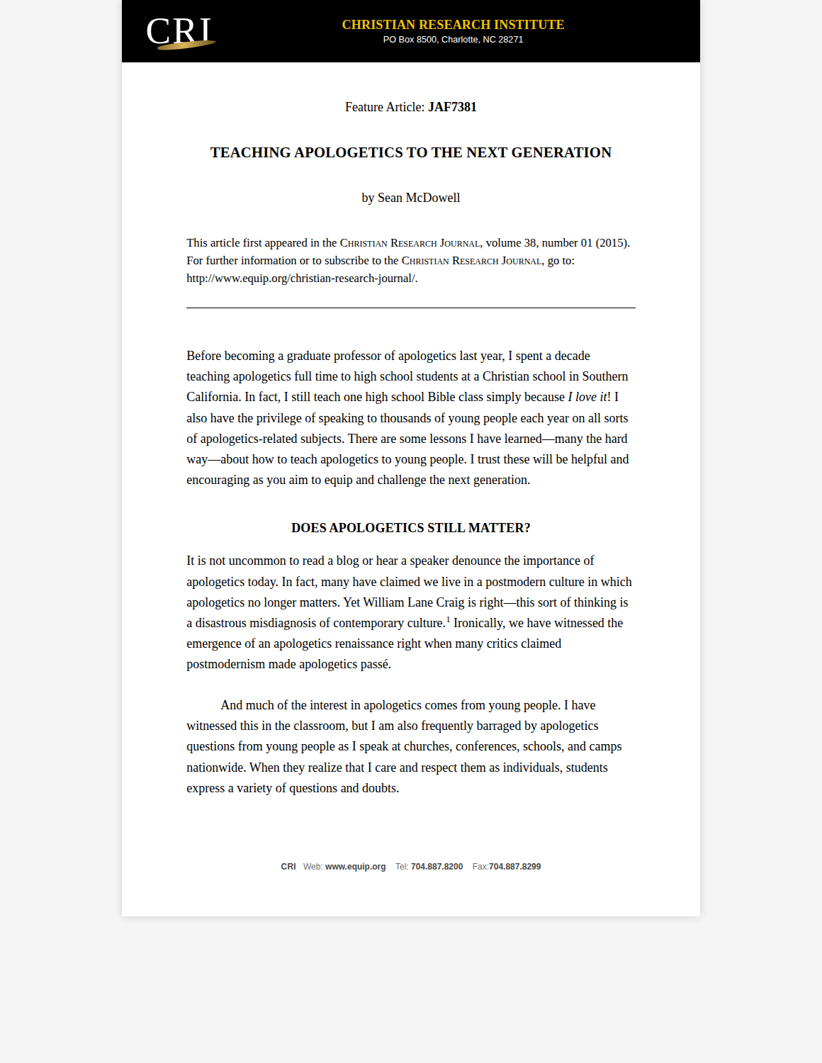CRI
CHRISTIAN RESEARCH INSTITUTE
PO Box 8500, Charlotte, NC 28271
Feature Article: JAF7381
TEACHING APOLOGETICS TO THE NEXT GENERATION
by Sean McDowell
This article first appeared in the Christian Research Journal, volume 38, number 01 (2015). For further information or to subscribe to the Christian Research Journal, go to: http://www.equip.org/christian-research-journal/.
Before becoming a graduate professor of apologetics last year, I spent a decade teaching apologetics full time to high school students at a Christian school in Southern California. In fact, I still teach one high school Bible class simply because I love it! I also have the privilege of speaking to thousands of young people each year on all sorts of apologetics-related subjects. There are some lessons I have learned—many the hard way—about how to teach apologetics to young people. I trust these will be helpful and encouraging as you aim to equip and challenge the next generation.
DOES APOLOGETICS STILL MATTER?
It is not uncommon to read a blog or hear a speaker denounce the importance of apologetics today. In fact, many have claimed we live in a postmodern culture in which apologetics no longer matters. Yet William Lane Craig is right—this sort of thinking is a disastrous misdiagnosis of contemporary culture.1 Ironically, we have witnessed the emergence of an apologetics renaissance right when many critics claimed postmodernism made apologetics passé.
And much of the interest in apologetics comes from young people. I have witnessed this in the classroom, but I am also frequently barraged by apologetics questions from young people as I speak at churches, conferences, schools, and camps nationwide. When they realize that I care and respect them as individuals, students express a variety of questions and doubts.
CRI Web: www.equip.org Tel: 704.887.8200 Fax:704.887.8299